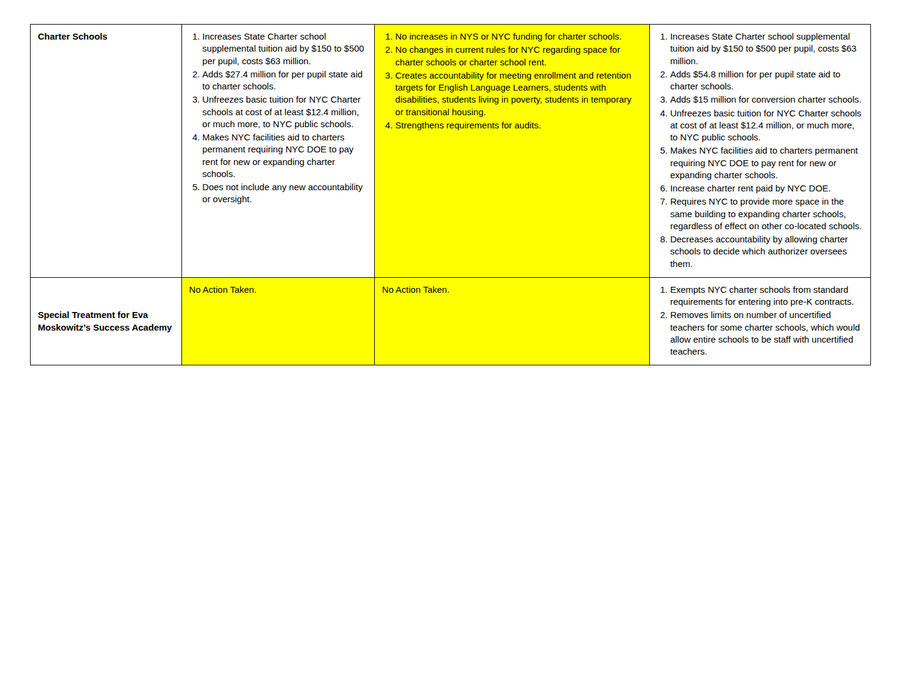| Charter Schools | Increases State Charter school supplemental tuition aid by $150 to $500 per pupil, costs $63 million. Adds $27.4 million for per pupil state aid to charter schools. Unfreezes basic tuition for NYC Charter schools at cost of at least $12.4 million, or much more, to NYC public schools. Makes NYC facilities aid to charters permanent requiring NYC DOE to pay rent for new or expanding charter schools. Does not include any new accountability or oversight. | No increases in NYS or NYC funding for charter schools. No changes in current rules for NYC regarding space for charter schools or charter school rent. Creates accountability for meeting enrollment and retention targets for English Language Learners, students with disabilities, students living in poverty, students in temporary or transitional housing. Strengthens requirements for audits. | Increases State Charter school supplemental tuition aid by $150 to $500 per pupil, costs $63 million. Adds $54.8 million for per pupil state aid to charter schools. Adds $15 million for conversion charter schools. Unfreezes basic tuition for NYC Charter schools at cost of at least $12.4 million, or much more, to NYC public schools. Makes NYC facilities aid to charters permanent requiring NYC DOE to pay rent for new or expanding charter schools. Increase charter rent paid by NYC DOE. Requires NYC to provide more space in the same building to expanding charter schools, regardless of effect on other co-located schools. Decreases accountability by allowing charter schools to decide which authorizer oversees them. |
| Special Treatment for Eva Moskowitz’s Success Academy | No Action Taken. | No Action Taken. | Exempts NYC charter schools from standard requirements for entering into pre-K contracts. Removes limits on number of uncertified teachers for some charter schools, which would allow entire schools to be staff with uncertified teachers. |